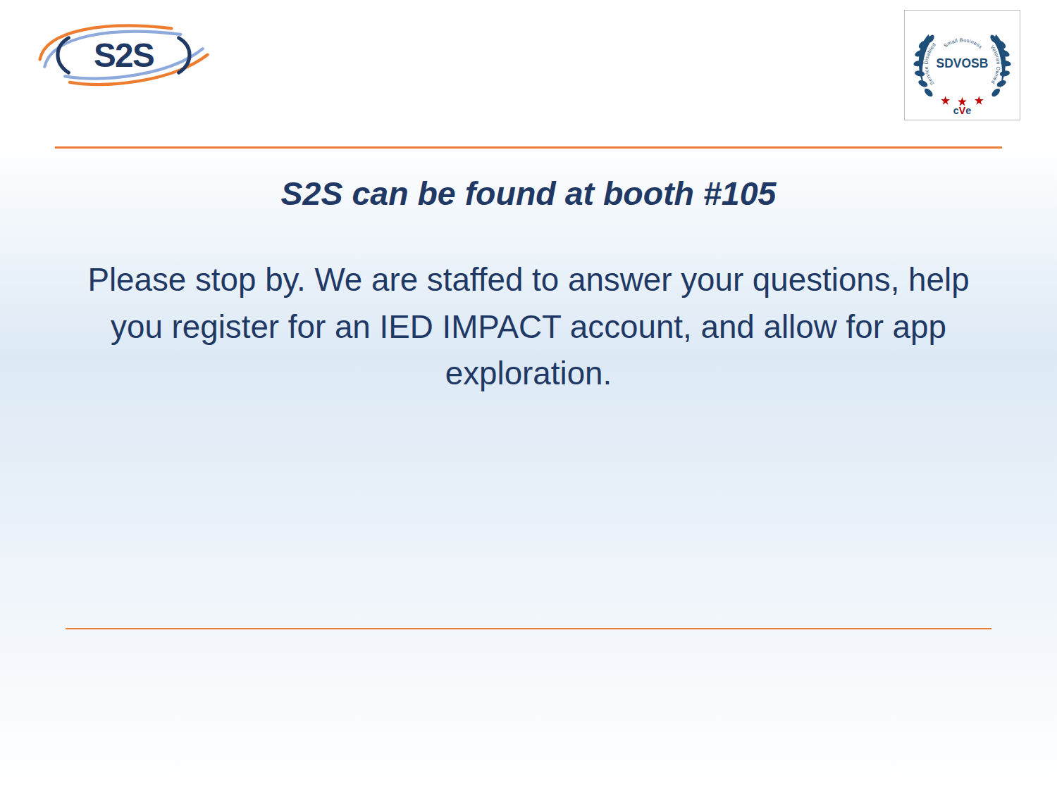S2S
Service Disabled Veteran Owned Small Business SDVOSB cVe
S2S can be found at booth #105
Please stop by. We are staffed to answer your questions, help you register for an IED IMPACT account, and allow for app exploration.